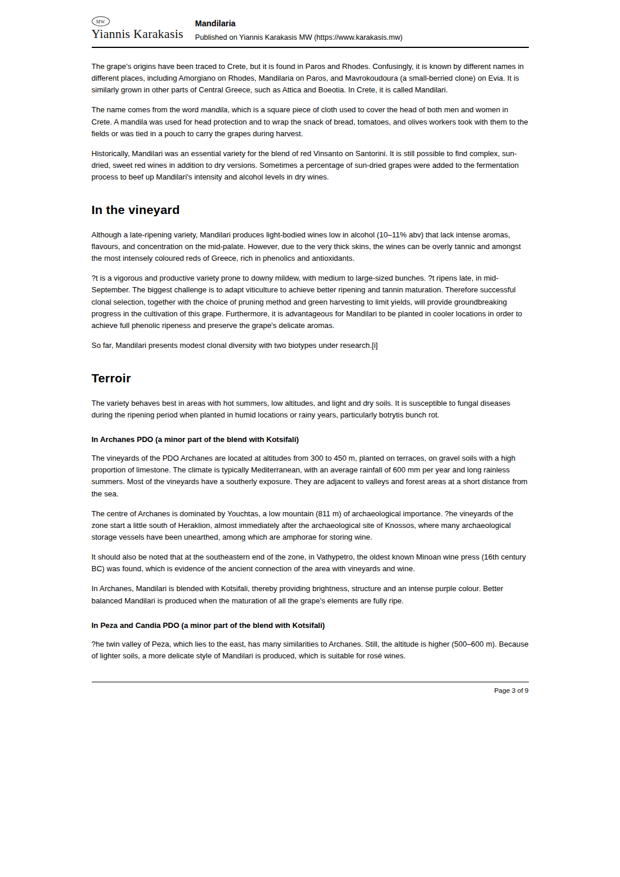mw
Yiannis Karakasis
Mandilaria
Published on Yiannis Karakasis MW (https://www.karakasis.mw)
The grape's origins have been traced to Crete, but it is found in Paros and Rhodes. Confusingly, it is known by different names in different places, including Amorgiano on Rhodes, Mandilaria on Paros, and Mavrokoudoura (a small-berried clone) on Evia. It is similarly grown in other parts of Central Greece, such as Attica and Boeotia. In Crete, it is called Mandilari.
The name comes from the word mandila, which is a square piece of cloth used to cover the head of both men and women in Crete. A mandila was used for head protection and to wrap the snack of bread, tomatoes, and olives workers took with them to the fields or was tied in a pouch to carry the grapes during harvest.
Historically, Mandilari was an essential variety for the blend of red Vinsanto on Santorini. It is still possible to find complex, sun-dried, sweet red wines in addition to dry versions. Sometimes a percentage of sun-dried grapes were added to the fermentation process to beef up Mandilari's intensity and alcohol levels in dry wines.
In the vineyard
Although a late-ripening variety, Mandilari produces light-bodied wines low in alcohol (10–11% abv) that lack intense aromas, flavours, and concentration on the mid-palate. However, due to the very thick skins, the wines can be overly tannic and amongst the most intensely coloured reds of Greece, rich in phenolics and antioxidants.
?t is a vigorous and productive variety prone to downy mildew, with medium to large-sized bunches. ?t ripens late, in mid- September. The biggest challenge is to adapt viticulture to achieve better ripening and tannin maturation. Therefore successful clonal selection, together with the choice of pruning method and green harvesting to limit yields, will provide groundbreaking progress in the cultivation of this grape. Furthermore, it is advantageous for Mandilari to be planted in cooler locations in order to achieve full phenolic ripeness and preserve the grape's delicate aromas.
So far, Mandilari presents modest clonal diversity with two biotypes under research.[i]
Terroir
The variety behaves best in areas with hot summers, low altitudes, and light and dry soils. It is susceptible to fungal diseases during the ripening period when planted in humid locations or rainy years, particularly botrytis bunch rot.
In Archanes PDO (a minor part of the blend with Kotsifali)
The vineyards of the PDO Archanes are located at altitudes from 300 to 450 m, planted on terraces, on gravel soils with a high proportion of limestone. The climate is typically Mediterranean, with an average rainfall of 600 mm per year and long rainless summers. Most of the vineyards have a southerly exposure. They are adjacent to valleys and forest areas at a short distance from the sea.
The centre of Archanes is dominated by Youchtas, a low mountain (811 m) of archaeological importance. ?he vineyards of the zone start a little south of Heraklion, almost immediately after the archaeological site of Knossos, where many archaeological storage vessels have been unearthed, among which are amphorae for storing wine.
It should also be noted that at the southeastern end of the zone, in Vathypetro, the oldest known Minoan wine press (16th century BC) was found, which is evidence of the ancient connection of the area with vineyards and wine.
In Archanes, Mandilari is blended with Kotsifali, thereby providing brightness, structure and an intense purple colour. Better balanced Mandilari is produced when the maturation of all the grape's elements are fully ripe.
In Peza and Candia PDO (a minor part of the blend with Kotsifali)
?he twin valley of Peza, which lies to the east, has many similarities to Archanes. Still, the altitude is higher (500–600 m). Because of lighter soils, a more delicate style of Mandilari is produced, which is suitable for rosé wines.
Page 3 of 9